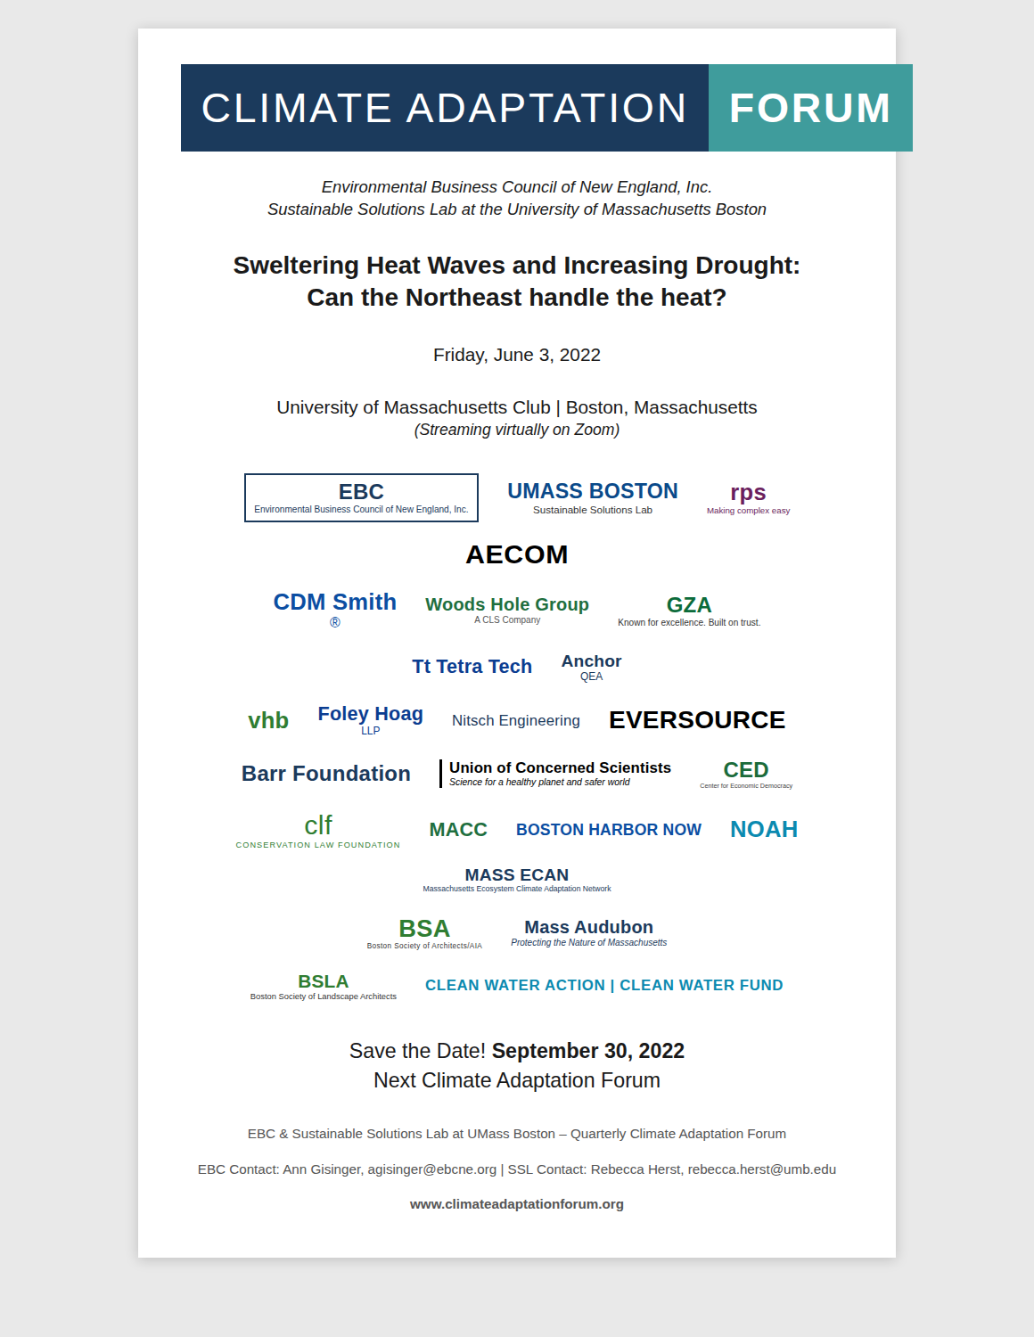Climate Adaptation
Forum
Environmental Business Council of New England, Inc. Sustainable Solutions Lab at the University of Massachusetts Boston
Sweltering Heat Waves and Increasing Drought: Can the Northeast handle the heat?
Friday, June 3, 2022
University of Massachusetts Club | Boston, Massachusetts (Streaming virtually on Zoom)
EBCEnvironmental Business Council of New England, Inc.
UMASS BOSTONSustainable Solutions Lab
rpsMaking complex easy
AECOM
CDM Smith®
Woods Hole GroupA CLS Company
GZAKnown for excellence. Built on trust.
Tt Tetra Tech
AnchorQEA
vhb
Foley HoagLLP
Nitsch Engineering
EVERSOURCE
Barr Foundation
Union of Concerned ScientistsScience for a healthy planet and safer world
CEDCenter for Economic Democracy
clfconservation law foundation
MACC
BOSTON HARBOR NOW
NOAH
MASS ECANMassachusetts Ecosystem Climate Adaptation Network
BSABoston Society of Architects/AIA
Mass AudubonProtecting the Nature of Massachusetts
BSLABoston Society of Landscape Architects
CLEAN WATER ACTION | CLEAN WATER FUND
Save the Date! September 30, 2022 Next Climate Adaptation Forum
EBC & Sustainable Solutions Lab at UMass Boston – Quarterly Climate Adaptation Forum
EBC Contact: Ann Gisinger, agisinger@ebcne.org | SSL Contact: Rebecca Herst, rebecca.herst@umb.edu
www.climateadaptationforum.org